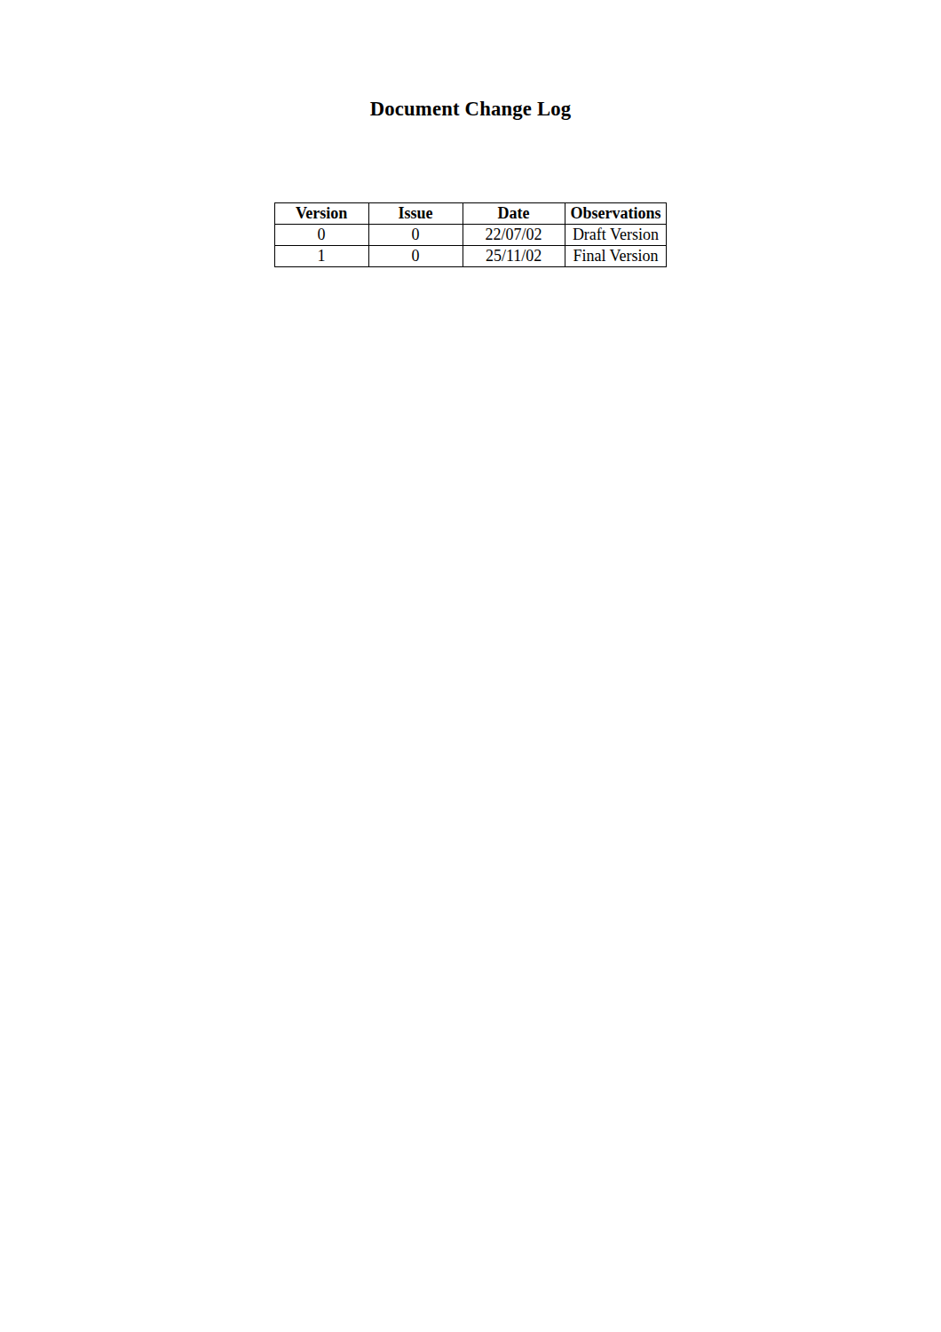Document Change Log
| Version | Issue | Date | Observations |
| --- | --- | --- | --- |
| 0 | 0 | 22/07/02 | Draft Version |
| 1 | 0 | 25/11/02 | Final Version |